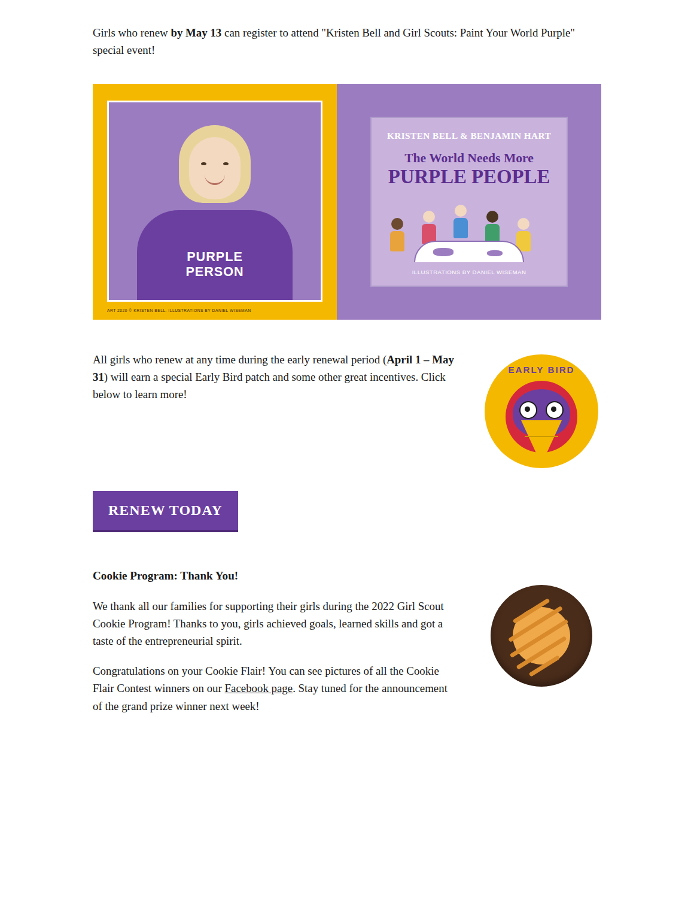Girls who renew by May 13 can register to attend "Kristen Bell and Girl Scouts: Paint Your World Purple" special event!
PURPLE
PERSON
ART 2020 © KRISTEN BELL. ILLUSTRATIONS BY DANIEL WISEMAN
KRISTEN BELL & BENJAMIN HART
The World Needs More
PURPLE PEOPLE
ILLUSTRATIONS BY DANIEL WISEMAN
All girls who renew at any time during the early renewal period (April 1 – May 31) will earn a special Early Bird patch and some other great incentives. Click below to learn more!
EARLY BIRD
RENEW TODAY
Cookie Program: Thank You!
We thank all our families for supporting their girls during the 2022 Girl Scout Cookie Program! Thanks to you, girls achieved goals, learned skills and got a taste of the entrepreneurial spirit.
Congratulations on your Cookie Flair! You can see pictures of all the Cookie Flair Contest winners on our Facebook page. Stay tuned for the announcement of the grand prize winner next week!